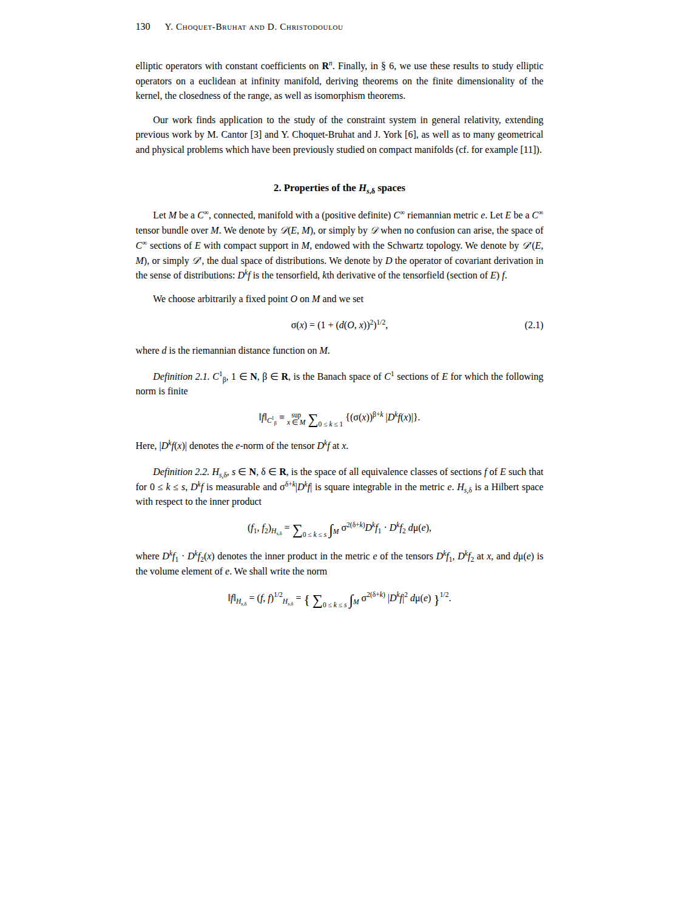130 Y. Choquet-Bruhat and D. Christodoulou
elliptic operators with constant coefficients on Rn. Finally, in § 6, we use these results to study elliptic operators on a euclidean at infinity manifold, deriving theorems on the finite dimensionality of the kernel, the closedness of the range, as well as isomorphism theorems.
Our work finds application to the study of the constraint system in general relativity, extending previous work by M. Cantor [3] and Y. Choquet-Bruhat and J. York [6], as well as to many geometrical and physical problems which have been previously studied on compact manifolds (cf. for example [11]).
2. Properties of the Hs,δ spaces
Let M be a C∞, connected, manifold with a (positive definite) C∞ riemannian metric e. Let E be a C∞ tensor bundle over M. We denote by 𝒟(E, M), or simply by 𝒟 when no confusion can arise, the space of C∞ sections of E with compact support in M, endowed with the Schwartz topology. We denote by 𝒟′(E, M), or simply 𝒟′, the dual space of distributions. We denote by D the operator of covariant derivation in the sense of distributions: Dkf is the tensorfield, kth derivative of the tensorfield (section of E) f.
We choose arbitrarily a fixed point O on M and we set
σ(x) = (1 + (d(O, x))2)1/2, (2.1)
where d is the riemannian distance function on M.
Definition 2.1. C1β, 1 ∈ N, β ∈ R, is the Banach space of C1 sections of E for which the following norm is finite
‖f‖C1β ≡ sup
x ∈ M ∑0 ≤ k ≤ 1 {(σ(x))β+k |Dkf(x)|}.
Here, |Dkf(x)| denotes the e-norm of the tensor Dkf at x.
Definition 2.2. Hs,δ, s ∈ N, δ ∈ R, is the space of all equivalence classes of sections f of E such that for 0 ≤ k ≤ s, Dkf is measurable and σδ+k|Dkf| is square integrable in the metric e. Hs,δ is a Hilbert space with respect to the inner product
(f1, f2)Hs,δ = ∑0 ≤ k ≤ s ∫M σ2(δ+k)Dkf1 · Dkf2 dμ(e),
where Dkf1 · Dkf2(x) denotes the inner product in the metric e of the tensors Dkf1, Dkf2 at x, and dμ(e) is the volume element of e. We shall write the norm
‖f‖Hs,δ = (f, f)1/2Hs,δ = { ∑0 ≤ k ≤ s ∫M σ2(δ+k) |Dkf|2 dμ(e) }1/2.